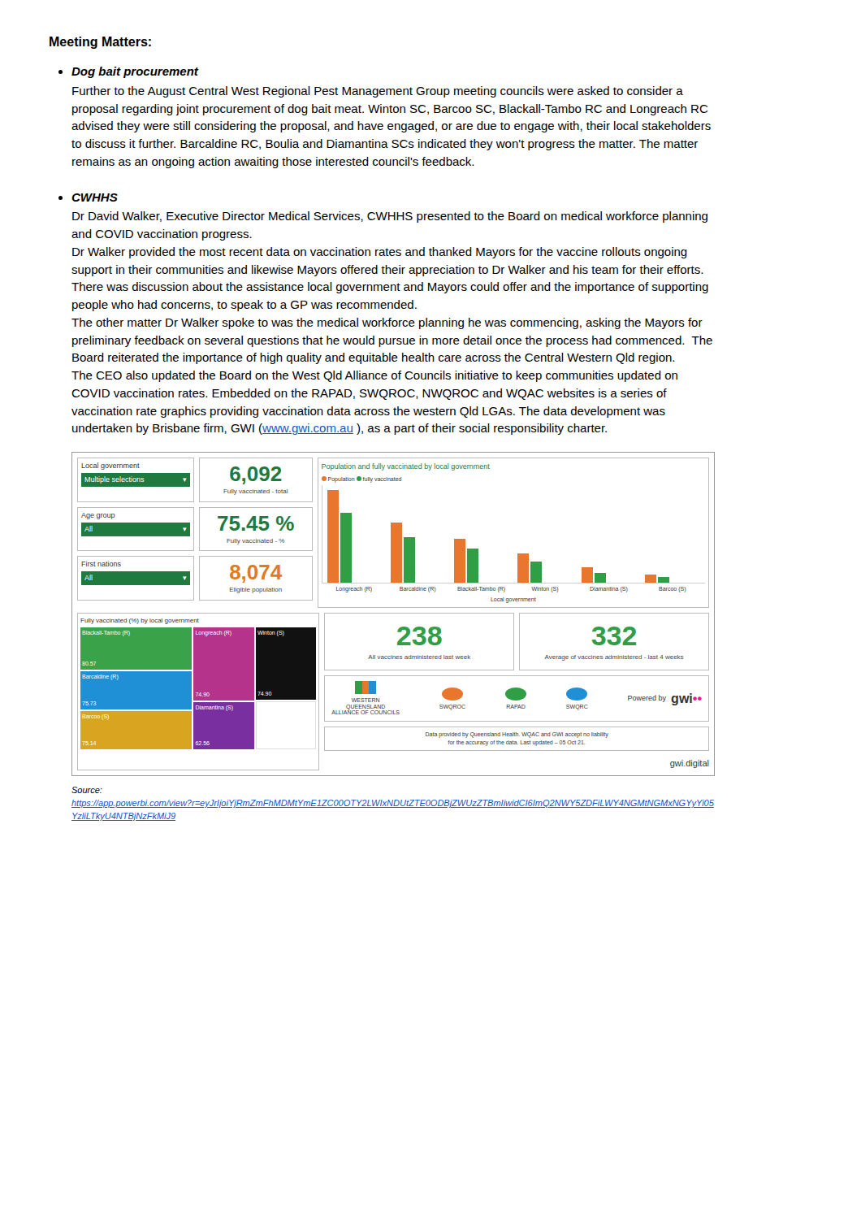Meeting Matters:
Dog bait procurement
Further to the August Central West Regional Pest Management Group meeting councils were asked to consider a proposal regarding joint procurement of dog bait meat. Winton SC, Barcoo SC, Blackall-Tambo RC and Longreach RC advised they were still considering the proposal, and have engaged, or are due to engage with, their local stakeholders to discuss it further. Barcaldine RC, Boulia and Diamantina SCs indicated they won't progress the matter. The matter remains as an ongoing action awaiting those interested council's feedback.
CWHHS
Dr David Walker, Executive Director Medical Services, CWHHS presented to the Board on medical workforce planning and COVID vaccination progress.
Dr Walker provided the most recent data on vaccination rates and thanked Mayors for the vaccine rollouts ongoing support in their communities and likewise Mayors offered their appreciation to Dr Walker and his team for their efforts. There was discussion about the assistance local government and Mayors could offer and the importance of supporting people who had concerns, to speak to a GP was recommended.
The other matter Dr Walker spoke to was the medical workforce planning he was commencing, asking the Mayors for preliminary feedback on several questions that he would pursue in more detail once the process had commenced. The Board reiterated the importance of high quality and equitable health care across the Central Western Qld region.
The CEO also updated the Board on the West Qld Alliance of Councils initiative to keep communities updated on COVID vaccination rates. Embedded on the RAPAD, SWQROC, NWQROC and WQAC websites is a series of vaccination rate graphics providing vaccination data across the western Qld LGAs. The data development was undertaken by Brisbane firm, GWI (www.gwi.com.au ), as a part of their social responsibility charter.
Local government
Multiple selections▾
6,092
Fully vaccinated - total
Age group
All▾
75.45 %
Fully vaccinated - %
First nations
All▾
8,074
Eligible population
Population and fully vaccinated by local government
Population fully vaccinated
Longreach (R) Barcaldine (R) Blackall-Tambo (R) Winton (S) Diamantina (S) Barcoo (S)
Local government
Fully vaccinated (%) by local government
Blackall-Tambo (R)80.57
Barcaldine (R)75.73
Barcoo (S)75.14
Longreach (R)74.90
Diamantina (S)62.56
Winton (S)74.90
238
All vaccines administered last week
332
Average of vaccines administered - last 4 weeks
WESTERN
QUEENSLAND
ALLIANCE OF COUNCILS
SWQROC
RAPAD
SWQRC
Powered by gwi••
Data provided by Queensland Health. WQAC and GWI accept no liability
for the accuracy of the data. Last updated – 05 Oct 21.
gwi. digital
Source:
https://app.powerbi.com/view?r=eyJrIjoiYjRmZmFhMDMtYmE1ZC00OTY2LWIxNDUtZTE0ODBjZWUzZTBmIiwidCI6ImQ2NWY5ZDFiLWY4NGMtNGMxNGYyYi05YzliLTkyU4NTBjNzFkMiJ9